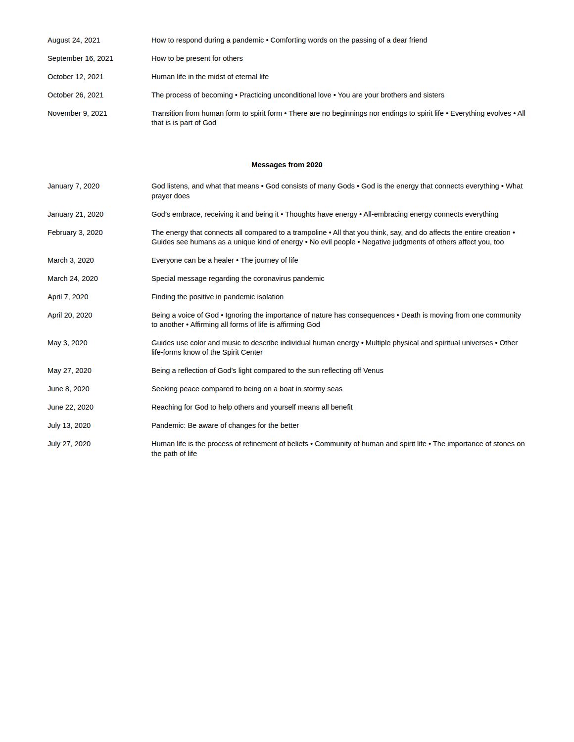| August 24, 2021 | How to respond during a pandemic • Comforting words on the passing of a dear friend |
| September 16, 2021 | How to be present for others |
| October 12, 2021 | Human life in the midst of eternal life |
| October 26, 2021 | The process of becoming • Practicing unconditional love • You are your brothers and sisters |
| November 9, 2021 | Transition from human form to spirit form • There are no beginnings nor endings to spirit life • Everything evolves • All that is is part of God |
Messages from 2020
| January 7, 2020 | God listens, and what that means • God consists of many Gods • God is the energy that connects everything • What prayer does |
| January 21, 2020 | God’s embrace, receiving it and being it • Thoughts have energy • All-embracing energy connects everything |
| February 3, 2020 | The energy that connects all compared to a trampoline • All that you think, say, and do affects the entire creation • Guides see humans as a unique kind of energy • No evil people • Negative judgments of others affect you, too |
| March 3, 2020 | Everyone can be a healer • The journey of life |
| March 24, 2020 | Special message regarding the coronavirus pandemic |
| April 7, 2020 | Finding the positive in pandemic isolation |
| April 20, 2020 | Being a voice of God • Ignoring the importance of nature has consequences • Death is moving from one community to another • Affirming all forms of life is affirming God |
| May 3, 2020 | Guides use color and music to describe individual human energy • Multiple physical and spiritual universes • Other life-forms know of the Spirit Center |
| May 27, 2020 | Being a reflection of God’s light compared to the sun reflecting off Venus |
| June 8, 2020 | Seeking peace compared to being on a boat in stormy seas |
| June 22, 2020 | Reaching for God to help others and yourself means all benefit |
| July 13, 2020 | Pandemic: Be aware of changes for the better |
| July 27, 2020 | Human life is the process of refinement of beliefs • Community of human and spirit life • The importance of stones on the path of life |